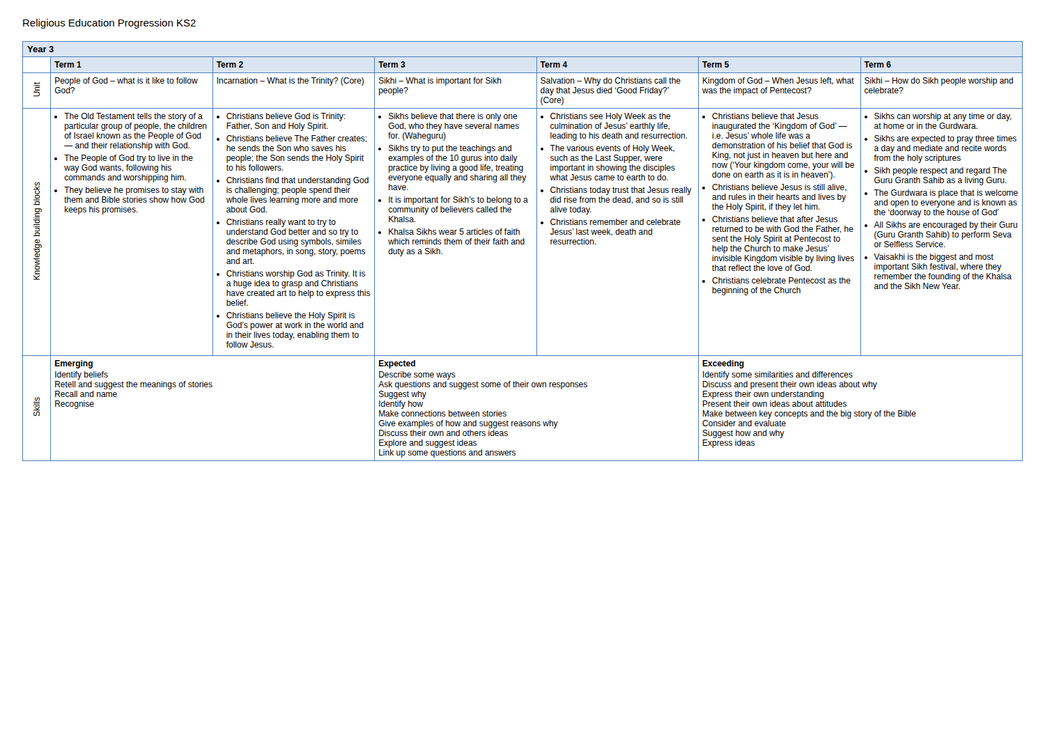Religious Education Progression KS2
Year 3
| | Term 1 | Term 2 | Term 3 | Term 4 | Term 5 | Term 6 |
| --- | --- | --- | --- | --- | --- | --- |
| Unit | People of God – what is it like to follow God? | Incarnation – What is the Trinity? (Core) | Sikhi – What is important for Sikh people? | Salvation – Why do Christians call the day that Jesus died ‘Good Friday?’ (Core) | Kingdom of God – When Jesus left, what was the impact of Pentecost? | Sikhi – How do Sikh people worship and celebrate? |
| Knowledge building blocks | The Old Testament tells the story of a particular group of people, the children of Israel known as the People of God — and their relationship with God. The People of God try to live in the way God wants, following his commands and worshipping him. They believe he promises to stay with them and Bible stories show how God keeps his promises. | Christians believe God is Trinity: Father, Son and Holy Spirit. Christians believe The Father creates; he sends the Son who saves his people; the Son sends the Holy Spirit to his followers. Christians find that understanding God is challenging; people spend their whole lives learning more and more about God. Christians really want to try to understand God better and so try to describe God using symbols, similes and metaphors, in song, story, poems and art. Christians worship God as Trinity. It is a huge idea to grasp and Christians have created art to help to express this belief. Christians believe the Holy Spirit is God’s power at work in the world and in their lives today, enabling them to follow Jesus. | Sikhs believe that there is only one God, who they have several names for. (Waheguru) Sikhs try to put the teachings and examples of the 10 gurus into daily practice by living a good life, treating everyone equally and sharing all they have. It is important for Sikh’s to belong to a community of believers called the Khalsa. Khalsa Sikhs wear 5 articles of faith which reminds them of their faith and duty as a Sikh. | Christians see Holy Week as the culmination of Jesus’ earthly life, leading to his death and resurrection. The various events of Holy Week, such as the Last Supper, were important in showing the disciples what Jesus came to earth to do. Christians today trust that Jesus really did rise from the dead, and so is still alive today. Christians remember and celebrate Jesus’ last week, death and resurrection. | Christians believe that Jesus inaugurated the ‘Kingdom of God’ — i.e. Jesus’ whole life was a demonstration of his belief that God is King, not just in heaven but here and now (‘Your kingdom come, your will be done on earth as it is in heaven’). Christians believe Jesus is still alive, and rules in their hearts and lives by the Holy Spirit, if they let him. Christians believe that after Jesus returned to be with God the Father, he sent the Holy Spirit at Pentecost to help the Church to make Jesus’ invisible Kingdom visible by living lives that reflect the love of God. Christians celebrate Pentecost as the beginning of the Church | Sikhs can worship at any time or day, at home or in the Gurdwara. Sikhs are expected to pray three times a day and mediate and recite words from the holy scriptures Sikh people respect and regard The Guru Granth Sahib as a living Guru. The Gurdwara is place that is welcome and open to everyone and is known as the ‘doorway to the house of God’ All Sikhs are encouraged by their Guru (Guru Granth Sahib) to perform Seva or Selfless Service. Vaisakhi is the biggest and most important Sikh festival, where they remember the founding of the Khalsa and the Sikh New Year. |
| Skills | Emerging Identify beliefs Retell and suggest the meanings of stories Recall and name Recognise | Expected Describe some ways Ask questions and suggest some of their own responses Suggest why Identify how Make connections between stories Give examples of how and suggest reasons why Discuss their own and others ideas Explore and suggest ideas Link up some questions and answers | Exceeding Identify some similarities and differences Discuss and present their own ideas about why Express their own understanding Present their own ideas about attitudes Make between key concepts and the big story of the Bible Consider and evaluate Suggest how and why Express ideas |